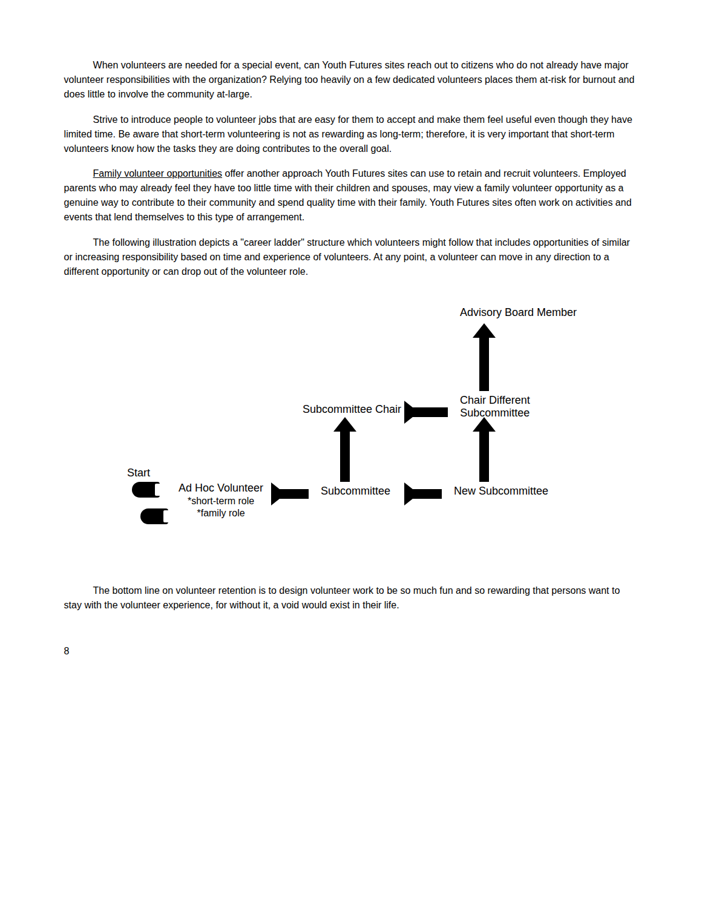When volunteers are needed for a special event, can Youth Futures sites reach out to citizens who do not already have major volunteer responsibilities with the organization? Relying too heavily on a few dedicated volunteers places them at-risk for burnout and does little to involve the community at-large.
Strive to introduce people to volunteer jobs that are easy for them to accept and make them feel useful even though they have limited time. Be aware that short-term volunteering is not as rewarding as long-term; therefore, it is very important that short-term volunteers know how the tasks they are doing contributes to the overall goal.
Family volunteer opportunities offer another approach Youth Futures sites can use to retain and recruit volunteers. Employed parents who may already feel they have too little time with their children and spouses, may view a family volunteer opportunity as a genuine way to contribute to their community and spend quality time with their family. Youth Futures sites often work on activities and events that lend themselves to this type of arrangement.
The following illustration depicts a "career ladder" structure which volunteers might follow that includes opportunities of similar or increasing responsibility based on time and experience of volunteers. At any point, a volunteer can move in any direction to a different opportunity or can drop out of the volunteer role.
Advisory Board Member
Subcommittee Chair
Chair Different
Subcommittee
Start
Ad Hoc Volunteer
*short-term role
*family role
Subcommittee
New Subcommittee
The bottom line on volunteer retention is to design volunteer work to be so much fun and so rewarding that persons want to stay with the volunteer experience, for without it, a void would exist in their life.
8